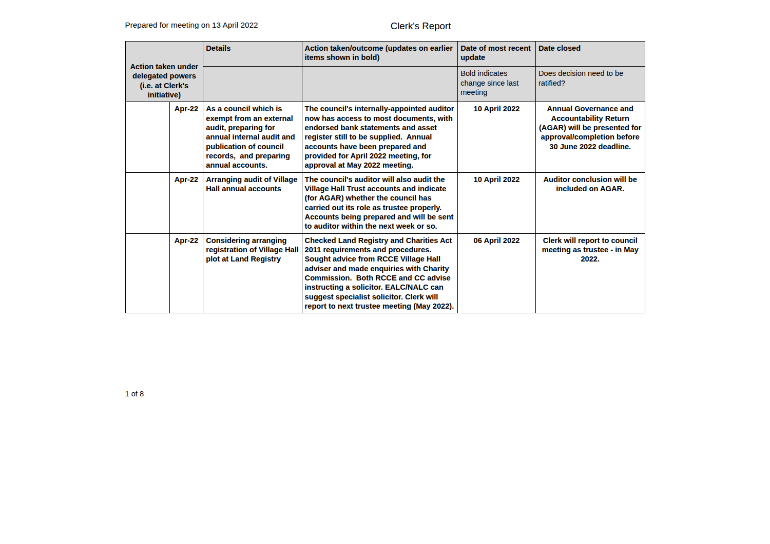Prepared for meeting on 13 April 2022
Clerk's Report
| Action taken under delegated powers (i.e. at Clerk's initiative) | Details | Action taken/outcome (updates on earlier items shown in bold) | Date of most recent update | Date closed |
| --- | --- | --- | --- | --- |
| | | Bold indicates change since last meeting | Does decision need to be ratified? |
| | Apr-22 | As a council which is exempt from an external audit, preparing for annual internal audit and publication of council records, and preparing annual accounts. | The council's internally-appointed auditor now has access to most documents, with endorsed bank statements and asset register still to be supplied. Annual accounts have been prepared and provided for April 2022 meeting, for approval at May 2022 meeting. | 10 April 2022 | Annual Governance and Accountability Return (AGAR) will be presented for approval/completion before 30 June 2022 deadline. |
| | Apr-22 | Arranging audit of Village Hall annual accounts | The council's auditor will also audit the Village Hall Trust accounts and indicate (for AGAR) whether the council has carried out its role as trustee properly. Accounts being prepared and will be sent to auditor within the next week or so. | 10 April 2022 | Auditor conclusion will be included on AGAR. |
| | Apr-22 | Considering arranging registration of Village Hall plot at Land Registry | Checked Land Registry and Charities Act 2011 requirements and procedures. Sought advice from RCCE Village Hall adviser and made enquiries with Charity Commission. Both RCCE and CC advise instructing a solicitor. EALC/NALC can suggest specialist solicitor. Clerk will report to next trustee meeting (May 2022). | 06 April 2022 | Clerk will report to council meeting as trustee - in May 2022. |
1 of 8